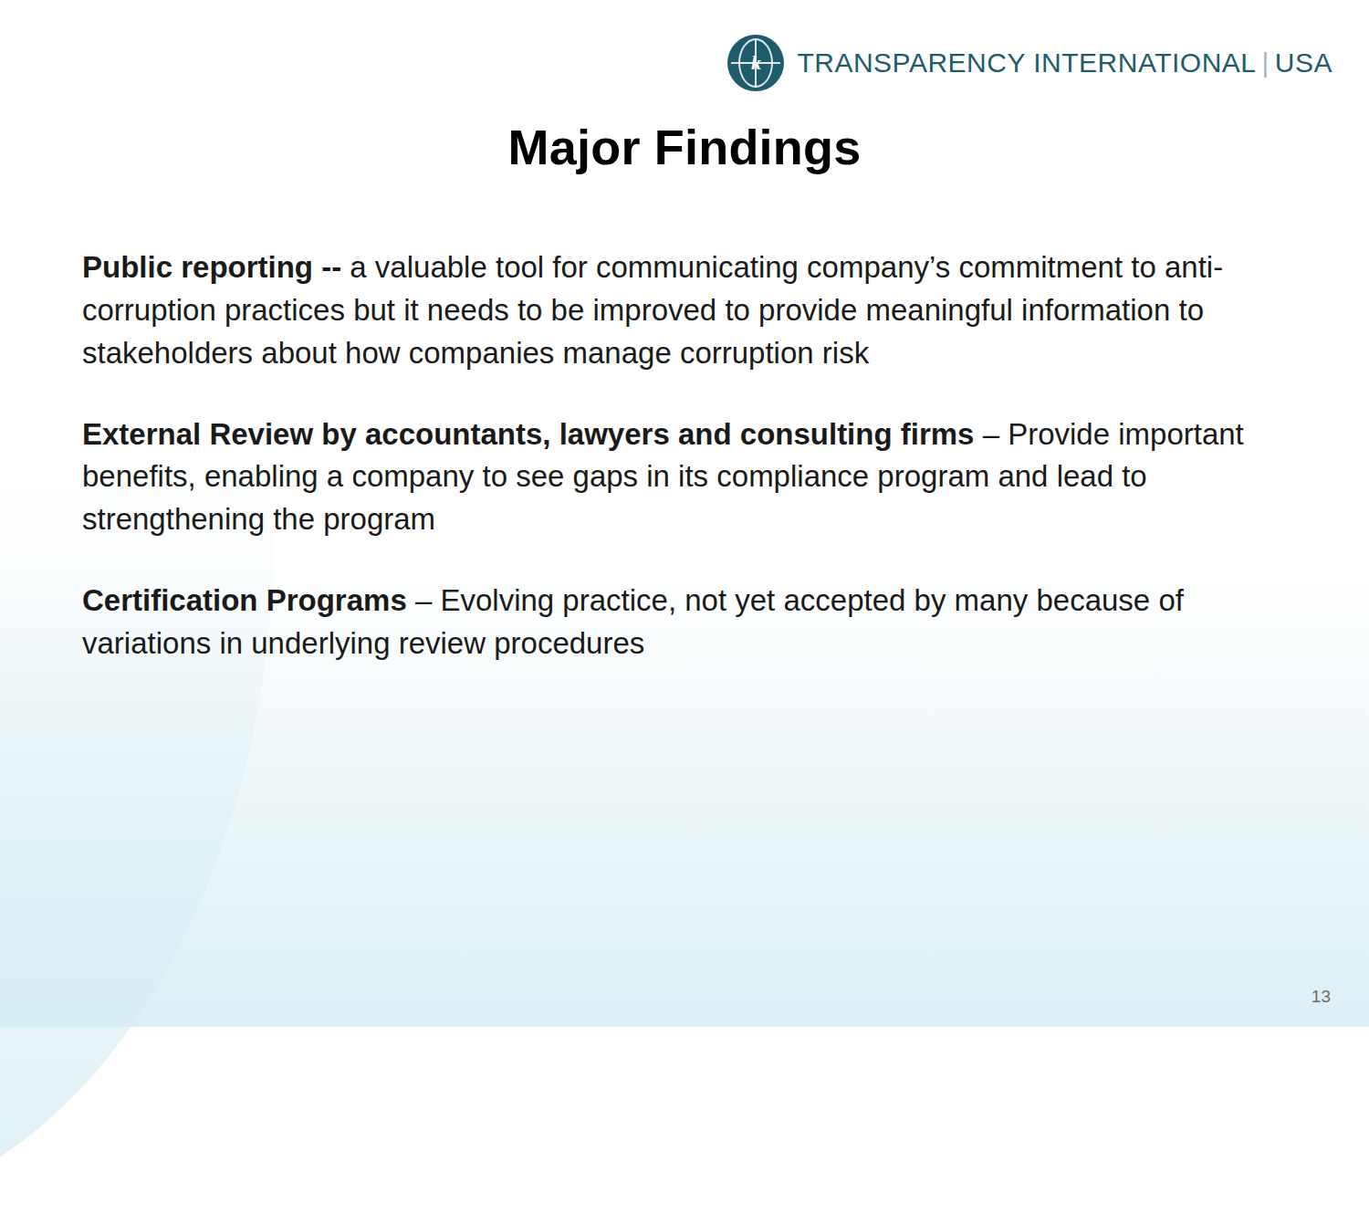k
TRANSPARENCY INTERNATIONAL|USA
Major Findings
Public reporting -- a valuable tool for communicating company’s commitment to anti-corruption practices but it needs to be improved to provide meaningful information to stakeholders about how companies manage corruption risk
External Review by accountants, lawyers and consulting firms – Provide important benefits, enabling a company to see gaps in its compliance program and lead to strengthening the program
Certification Programs – Evolving practice, not yet accepted by many because of variations in underlying review procedures
13